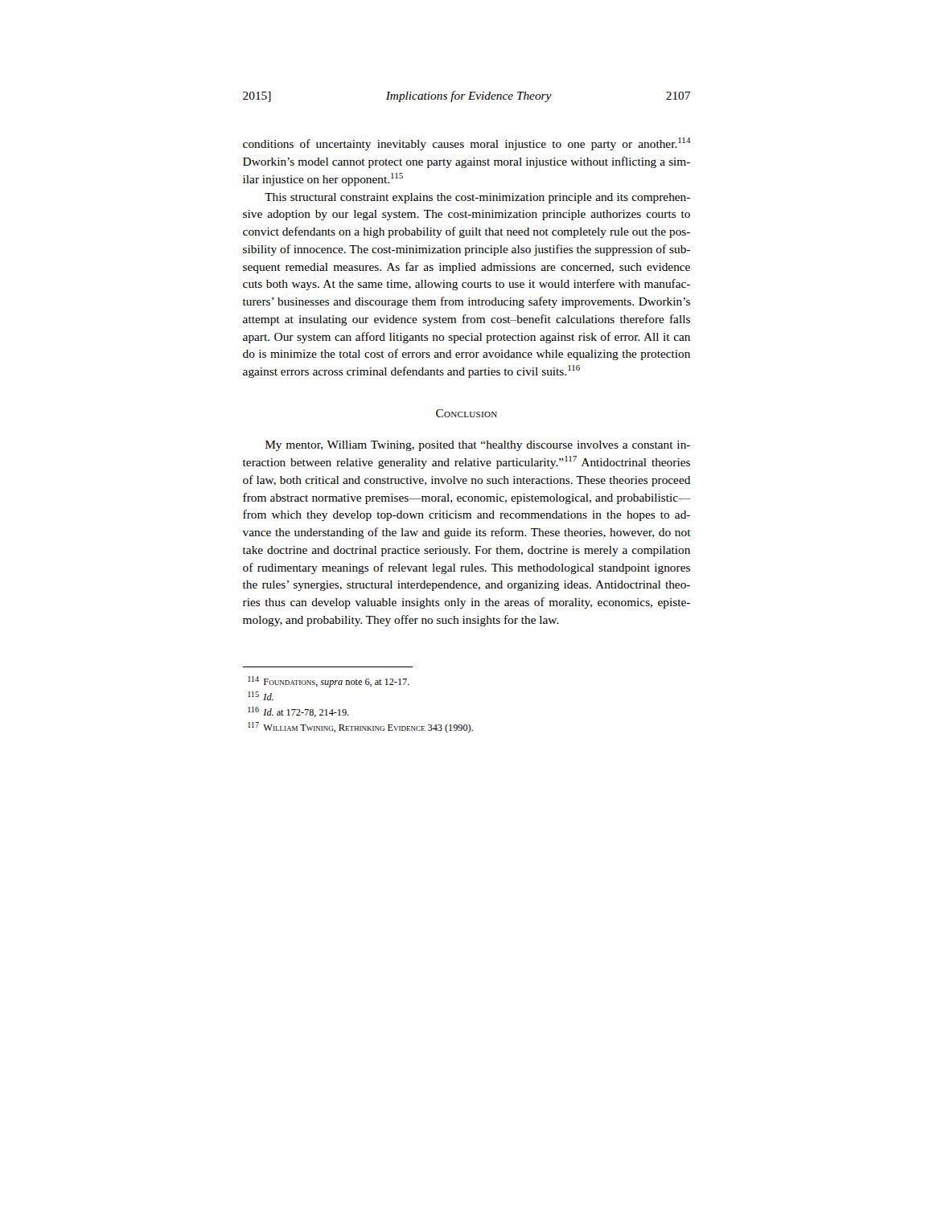2015] Implications for Evidence Theory 2107
conditions of uncertainty inevitably causes moral injustice to one party or another.114 Dworkin’s model cannot protect one party against moral injustice without inflicting a similar injustice on her opponent.115
This structural constraint explains the cost-minimization principle and its comprehensive adoption by our legal system. The cost-minimization principle authorizes courts to convict defendants on a high probability of guilt that need not completely rule out the possibility of innocence. The cost-minimization principle also justifies the suppression of subsequent remedial measures. As far as implied admissions are concerned, such evidence cuts both ways. At the same time, allowing courts to use it would interfere with manufacturers’ businesses and discourage them from introducing safety improvements. Dworkin’s attempt at insulating our evidence system from cost–benefit calculations therefore falls apart. Our system can afford litigants no special protection against risk of error. All it can do is minimize the total cost of errors and error avoidance while equalizing the protection against errors across criminal defendants and parties to civil suits.116
Conclusion
My mentor, William Twining, posited that “healthy discourse involves a constant interaction between relative generality and relative particularity.”117 Antidoctrinal theories of law, both critical and constructive, involve no such interactions. These theories proceed from abstract normative premises—moral, economic, epistemological, and probabilistic—from which they develop top-down criticism and recommendations in the hopes to advance the understanding of the law and guide its reform. These theories, however, do not take doctrine and doctrinal practice seriously. For them, doctrine is merely a compilation of rudimentary meanings of relevant legal rules. This methodological standpoint ignores the rules’ synergies, structural interdependence, and organizing ideas. Antidoctrinal theories thus can develop valuable insights only in the areas of morality, economics, epistemology, and probability. They offer no such insights for the law.
Foundations, supra note 6, at 12-17.
Id.
Id. at 172-78, 214-19.
William Twining, Rethinking Evidence 343 (1990).